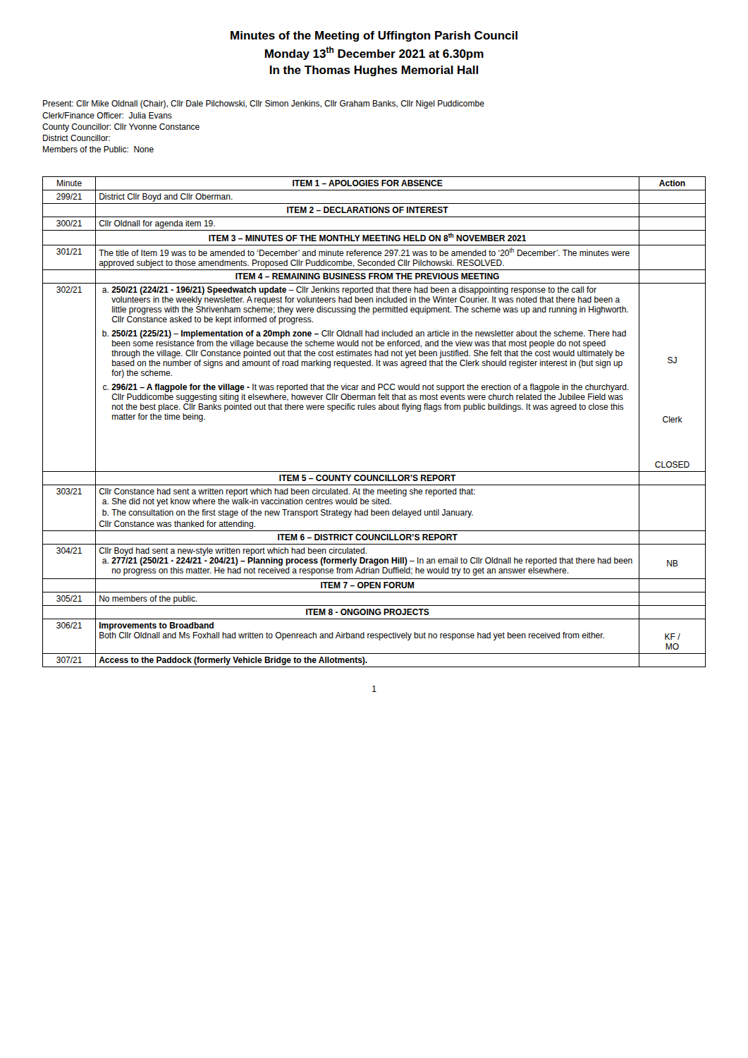Minutes of the Meeting of Uffington Parish Council
Monday 13th December 2021 at 6.30pm
In the Thomas Hughes Memorial Hall
Present: Cllr Mike Oldnall (Chair), Cllr Dale Pilchowski, Cllr Simon Jenkins, Cllr Graham Banks, Cllr Nigel Puddicombe
Clerk/Finance Officer: Julia Evans
County Councillor: Cllr Yvonne Constance
District Councillor:
Members of the Public: None
| Minute | ITEM 1 – APOLOGIES FOR ABSENCE | Action |
| 299/21 | District Cllr Boyd and Cllr Oberman. | |
| | ITEM 2 – DECLARATIONS OF INTEREST | |
| 300/21 | Cllr Oldnall for agenda item 19. | |
| | ITEM 3 – MINUTES OF THE MONTHLY MEETING HELD ON 8 th NOVEMBER 2021 | |
| 301/21 | The title of Item 19 was to be amended to ‘December’ and minute reference 297.21 was to be amended to ‘20 th December’. The minutes were approved subject to those amendments. Proposed Cllr Puddicombe, Seconded Cllr Pilchowski. RESOLVED. | |
| | ITEM 4 – REMAINING BUSINESS FROM THE PREVIOUS MEETING | |
| 302/21 | 250/21 (224/21 - 196/21) Speedwatch update – Cllr Jenkins reported that there had been a disappointing response to the call for volunteers in the weekly newsletter. A request for volunteers had been included in the Winter Courier. It was noted that there had been a little progress with the Shrivenham scheme; they were discussing the permitted equipment. The scheme was up and running in Highworth. Cllr Constance asked to be kept informed of progress. 250/21 (225/21) – Implementation of a 20mph zone – Cllr Oldnall had included an article in the newsletter about the scheme. There had been some resistance from the village because the scheme would not be enforced, and the view was that most people do not speed through the village. Cllr Constance pointed out that the cost estimates had not yet been justified. She felt that the cost would ultimately be based on the number of signs and amount of road marking requested. It was agreed that the Clerk should register interest in (but sign up for) the scheme. 296/21 – A flagpole for the village - It was reported that the vicar and PCC would not support the erection of a flagpole in the churchyard. Cllr Puddicombe suggesting siting it elsewhere, however Cllr Oberman felt that as most events were church related the Jubilee Field was not the best place. Cllr Banks pointed out that there were specific rules about flying flags from public buildings. It was agreed to close this matter for the time being. | SJ Clerk CLOSED |
| | ITEM 5 – COUNTY COUNCILLOR’S REPORT | |
| 303/21 | Cllr Constance had sent a written report which had been circulated. At the meeting she reported that: She did not yet know where the walk-in vaccination centres would be sited. The consultation on the first stage of the new Transport Strategy had been delayed until January. Cllr Constance was thanked for attending. | |
| | ITEM 6 – DISTRICT COUNCILLOR’S REPORT | |
| 304/21 | Cllr Boyd had sent a new-style written report which had been circulated. 277/21 (250/21 - 224/21 - 204/21) – Planning process (formerly Dragon Hill) – In an email to Cllr Oldnall he reported that there had been no progress on this matter. He had not received a response from Adrian Duffield; he would try to get an answer elsewhere. | NB |
| | ITEM 7 – OPEN FORUM | |
| 305/21 | No members of the public. | |
| | ITEM 8 - ONGOING PROJECTS | |
| 306/21 | Improvements to Broadband Both Cllr Oldnall and Ms Foxhall had written to Openreach and Airband respectively but no response had yet been received from either. | KF / MO |
| 307/21 | Access to the Paddock (formerly Vehicle Bridge to the Allotments). | |
1